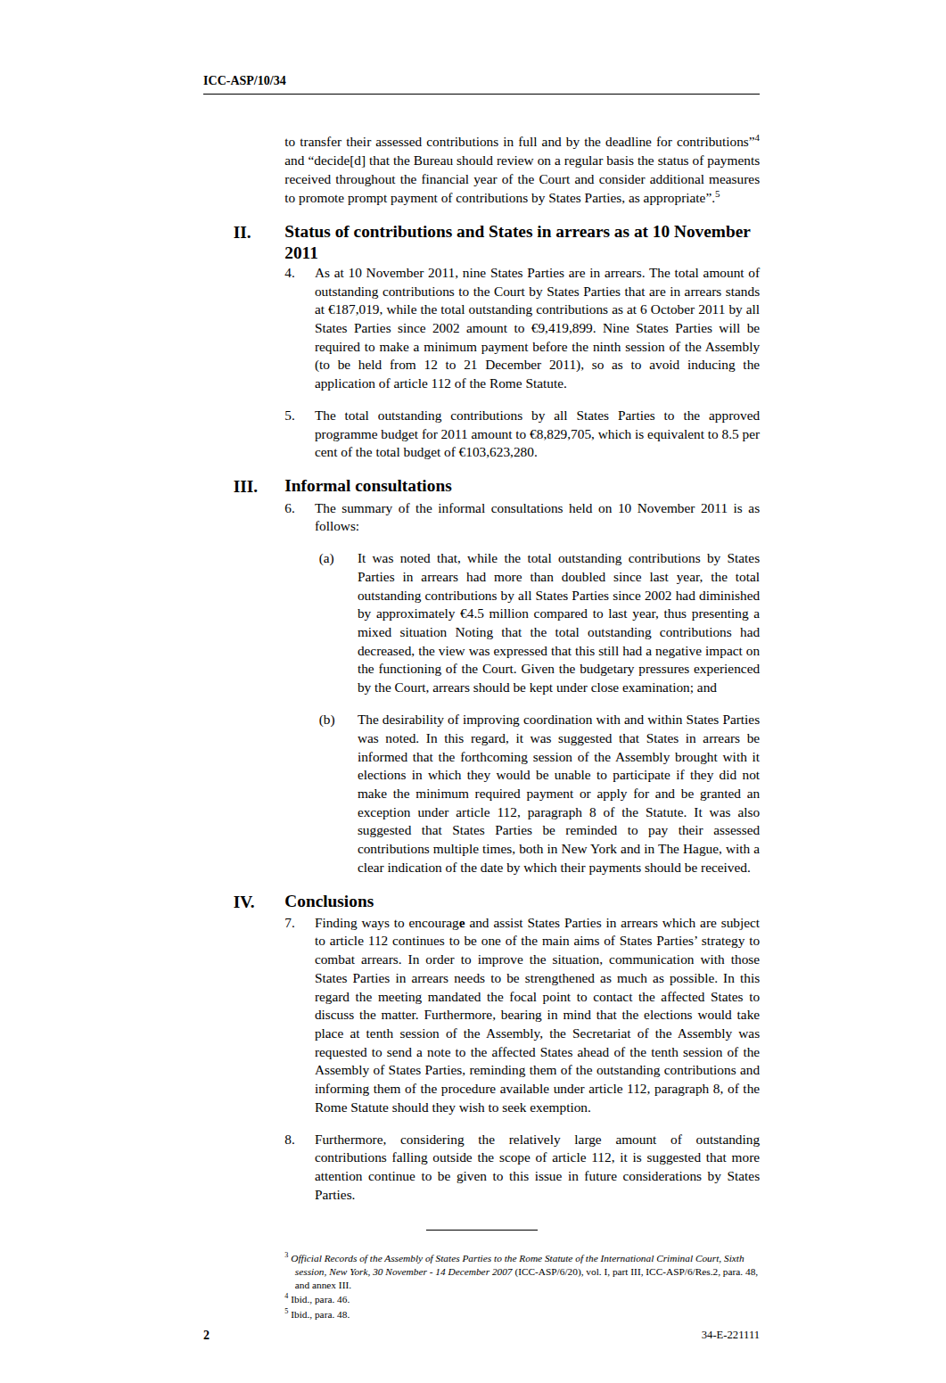ICC-ASP/10/34
to transfer their assessed contributions in full and by the deadline for contributions”4 and “decide[d] that the Bureau should review on a regular basis the status of payments received throughout the financial year of the Court and consider additional measures to promote prompt payment of contributions by States Parties, as appropriate”.5
II.
Status of contributions and States in arrears as at 10 November 2011
4.
As at 10 November 2011, nine States Parties are in arrears. The total amount of outstanding contributions to the Court by States Parties that are in arrears stands at €187,019, while the total outstanding contributions as at 6 October 2011 by all States Parties since 2002 amount to €9,419,899. Nine States Parties will be required to make a minimum payment before the ninth session of the Assembly (to be held from 12 to 21 December 2011), so as to avoid inducing the application of article 112 of the Rome Statute.
5.
The total outstanding contributions by all States Parties to the approved programme budget for 2011 amount to €8,829,705, which is equivalent to 8.5 per cent of the total budget of €103,623,280.
III.
Informal consultations
6.
The summary of the informal consultations held on 10 November 2011 is as follows:
(a)
It was noted that, while the total outstanding contributions by States Parties in arrears had more than doubled since last year, the total outstanding contributions by all States Parties since 2002 had diminished by approximately €4.5 million compared to last year, thus presenting a mixed situation Noting that the total outstanding contributions had decreased, the view was expressed that this still had a negative impact on the functioning of the Court. Given the budgetary pressures experienced by the Court, arrears should be kept under close examination; and
(b)
The desirability of improving coordination with and within States Parties was noted. In this regard, it was suggested that States in arrears be informed that the forthcoming session of the Assembly brought with it elections in which they would be unable to participate if they did not make the minimum required payment or apply for and be granted an exception under article 112, paragraph 8 of the Statute. It was also suggested that States Parties be reminded to pay their assessed contributions multiple times, both in New York and in The Hague, with a clear indication of the date by which their payments should be received.
IV.
Conclusions
7.
Finding ways to encourage and assist States Parties in arrears which are subject to article 112 continues to be one of the main aims of States Parties’ strategy to combat arrears. In order to improve the situation, communication with those States Parties in arrears needs to be strengthened as much as possible. In this regard the meeting mandated the focal point to contact the affected States to discuss the matter. Furthermore, bearing in mind that the elections would take place at tenth session of the Assembly, the Secretariat of the Assembly was requested to send a note to the affected States ahead of the tenth session of the Assembly of States Parties, reminding them of the outstanding contributions and informing them of the procedure available under article 112, paragraph 8, of the Rome Statute should they wish to seek exemption.
8.
Furthermore, considering the relatively large amount of outstanding contributions falling outside the scope of article 112, it is suggested that more attention continue to be given to this issue in future considerations by States Parties.
3 Official Records of the Assembly of States Parties to the Rome Statute of the International Criminal Court, Sixth session, New York, 30 November - 14 December 2007 (ICC-ASP/6/20), vol. I, part III, ICC-ASP/6/Res.2, para. 48, and annex III.
4 Ibid., para. 46.
5 Ibid., para. 48.
2
34-E-221111